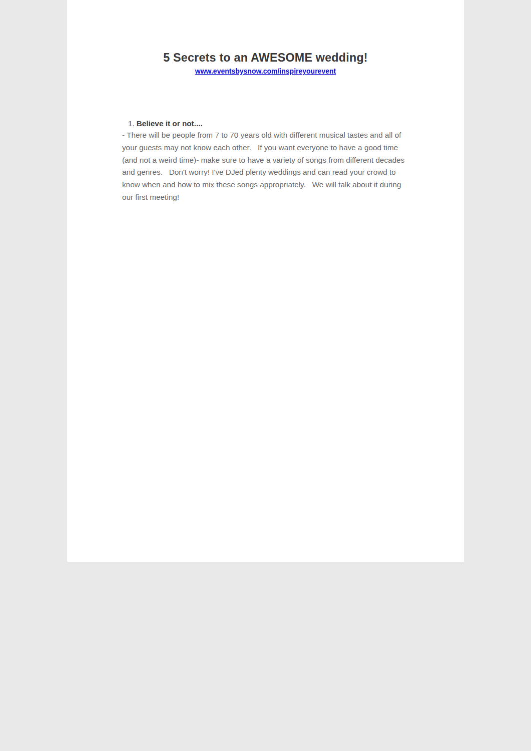5 Secrets to an AWESOME wedding!
www.eventsbysnow.com/inspireyourevent
Believe it or not....
- There will be people from 7 to 70 years old with different musical tastes and all of your guests may not know each other. If you want everyone to have a good time (and not a weird time)- make sure to have a variety of songs from different decades and genres. Don't worry! I've DJed plenty weddings and can read your crowd to know when and how to mix these songs appropriately. We will talk about it during our first meeting!